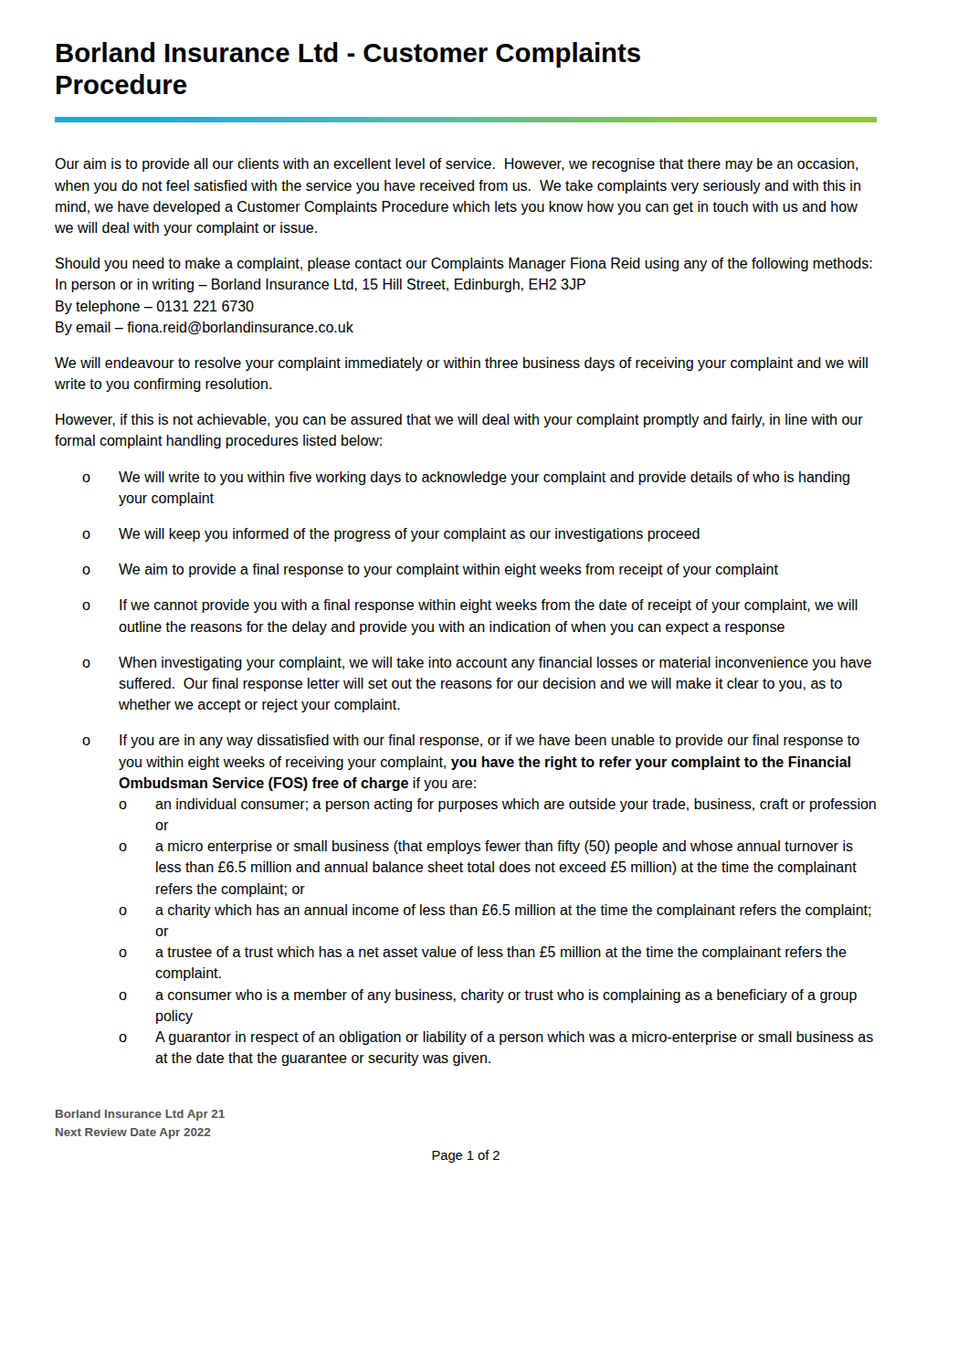Borland Insurance Ltd - Customer Complaints
Procedure
Our aim is to provide all our clients with an excellent level of service. However, we recognise that there may be an occasion, when you do not feel satisfied with the service you have received from us. We take complaints very seriously and with this in mind, we have developed a Customer Complaints Procedure which lets you know how you can get in touch with us and how we will deal with your complaint or issue.
Should you need to make a complaint, please contact our Complaints Manager Fiona Reid using any of the following methods:
In person or in writing – Borland Insurance Ltd, 15 Hill Street, Edinburgh, EH2 3JP
By telephone – 0131 221 6730
By email – fiona.reid@borlandinsurance.co.uk
We will endeavour to resolve your complaint immediately or within three business days of receiving your complaint and we will write to you confirming resolution.
However, if this is not achievable, you can be assured that we will deal with your complaint promptly and fairly, in line with our formal complaint handling procedures listed below:
We will write to you within five working days to acknowledge your complaint and provide details of who is handing your complaint
We will keep you informed of the progress of your complaint as our investigations proceed
We aim to provide a final response to your complaint within eight weeks from receipt of your complaint
If we cannot provide you with a final response within eight weeks from the date of receipt of your complaint, we will outline the reasons for the delay and provide you with an indication of when you can expect a response
When investigating your complaint, we will take into account any financial losses or material inconvenience you have suffered. Our final response letter will set out the reasons for our decision and we will make it clear to you, as to whether we accept or reject your complaint.
If you are in any way dissatisfied with our final response, or if we have been unable to provide our final response to you within eight weeks of receiving your complaint, you have the right to refer your complaint to the Financial Ombudsman Service (FOS) free of charge if you are:
an individual consumer; a person acting for purposes which are outside your trade, business, craft or profession or
a micro enterprise or small business (that employs fewer than fifty (50) people and whose annual turnover is less than £6.5 million and annual balance sheet total does not exceed £5 million) at the time the complainant refers the complaint; or
a charity which has an annual income of less than £6.5 million at the time the complainant refers the complaint; or
a trustee of a trust which has a net asset value of less than £5 million at the time the complainant refers the complaint.
a consumer who is a member of any business, charity or trust who is complaining as a beneficiary of a group policy
A guarantor in respect of an obligation or liability of a person which was a micro-enterprise or small business as at the date that the guarantee or security was given.
Borland Insurance Ltd Apr 21
Next Review Date Apr 2022
Page 1 of 2